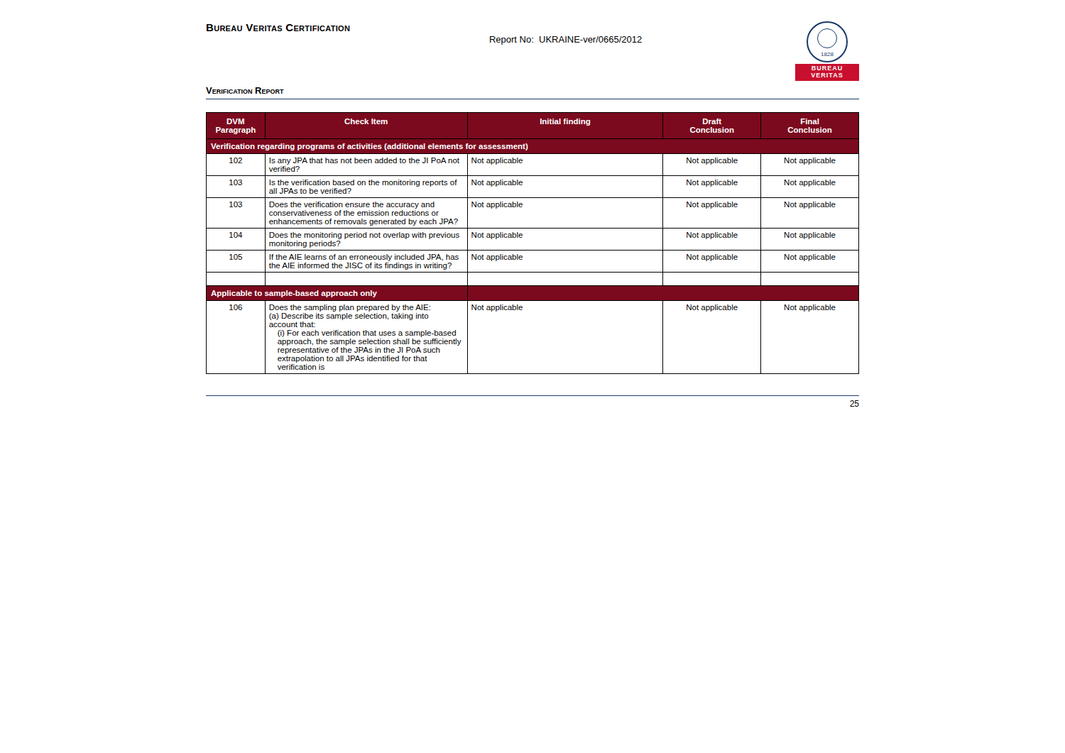Bureau Veritas Certification
Report No: UKRAINE-ver/0665/2012
BUREAU VERITAS
Verification Report
| DVM Paragraph | Check Item | Initial finding | Draft Conclusion | Final Conclusion |
| --- | --- | --- | --- | --- |
| Verification regarding programs of activities (additional elements for assessment) |
| 102 | Is any JPA that has not been added to the JI PoA not verified? | Not applicable | Not applicable | Not applicable |
| 103 | Is the verification based on the monitoring reports of all JPAs to be verified? | Not applicable | Not applicable | Not applicable |
| 103 | Does the verification ensure the accuracy and conservativeness of the emission reductions or enhancements of removals generated by each JPA? | Not applicable | Not applicable | Not applicable |
| 104 | Does the monitoring period not overlap with previous monitoring periods? | Not applicable | Not applicable | Not applicable |
| 105 | If the AIE learns of an erroneously included JPA, has the AIE informed the JISC of its findings in writing? | Not applicable | Not applicable | Not applicable |
| Applicable to sample-based approach only | |
| 106 | Does the sampling plan prepared by the AIE: (a) Describe its sample selection, taking into account that: (i) For each verification that uses a sample-based approach, the sample selection shall be sufficiently representative of the JPAs in the JI PoA such extrapolation to all JPAs identified for that verification is | Not applicable | Not applicable | Not applicable |
25